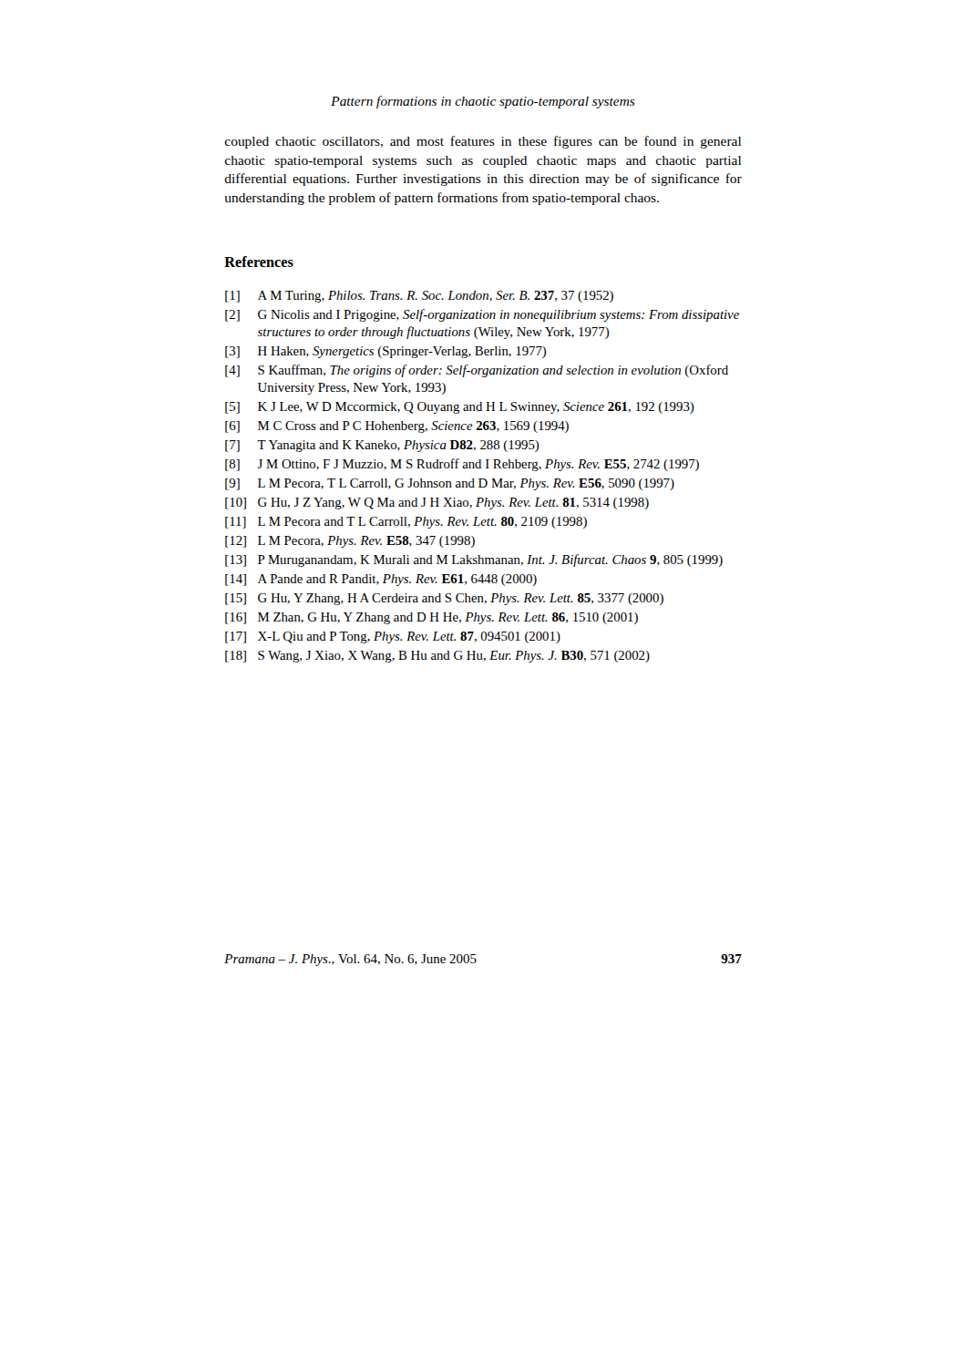Pattern formations in chaotic spatio-temporal systems
coupled chaotic oscillators, and most features in these figures can be found in general chaotic spatio-temporal systems such as coupled chaotic maps and chaotic partial differential equations. Further investigations in this direction may be of significance for understanding the problem of pattern formations from spatio-temporal chaos.
References
[1] A M Turing, Philos. Trans. R. Soc. London, Ser. B. 237, 37 (1952)
[2] G Nicolis and I Prigogine, Self-organization in nonequilibrium systems: From dissipative structures to order through fluctuations (Wiley, New York, 1977)
[3] H Haken, Synergetics (Springer-Verlag, Berlin, 1977)
[4] S Kauffman, The origins of order: Self-organization and selection in evolution (Oxford University Press, New York, 1993)
[5] K J Lee, W D Mccormick, Q Ouyang and H L Swinney, Science 261, 192 (1993)
[6] M C Cross and P C Hohenberg, Science 263, 1569 (1994)
[7] T Yanagita and K Kaneko, Physica D82, 288 (1995)
[8] J M Ottino, F J Muzzio, M S Rudroff and I Rehberg, Phys. Rev. E55, 2742 (1997)
[9] L M Pecora, T L Carroll, G Johnson and D Mar, Phys. Rev. E56, 5090 (1997)
[10] G Hu, J Z Yang, W Q Ma and J H Xiao, Phys. Rev. Lett. 81, 5314 (1998)
[11] L M Pecora and T L Carroll, Phys. Rev. Lett. 80, 2109 (1998)
[12] L M Pecora, Phys. Rev. E58, 347 (1998)
[13] P Muruganandam, K Murali and M Lakshmanan, Int. J. Bifurcat. Chaos 9, 805 (1999)
[14] A Pande and R Pandit, Phys. Rev. E61, 6448 (2000)
[15] G Hu, Y Zhang, H A Cerdeira and S Chen, Phys. Rev. Lett. 85, 3377 (2000)
[16] M Zhan, G Hu, Y Zhang and D H He, Phys. Rev. Lett. 86, 1510 (2001)
[17] X-L Qiu and P Tong, Phys. Rev. Lett. 87, 094501 (2001)
[18] S Wang, J Xiao, X Wang, B Hu and G Hu, Eur. Phys. J. B30, 571 (2002)
Pramana – J. Phys., Vol. 64, No. 6, June 2005 937